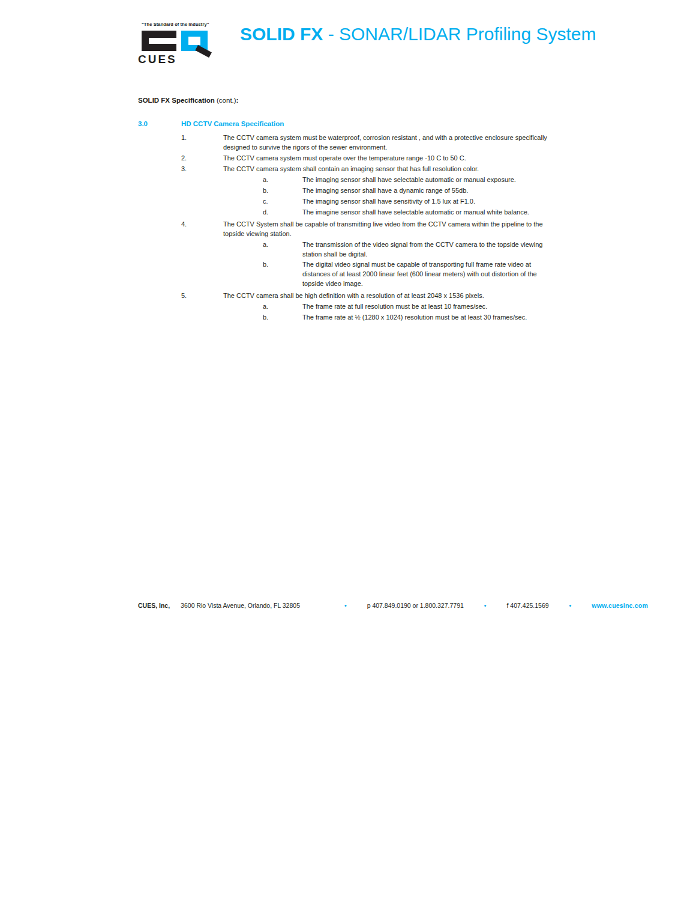“The Standard of the Industry”
CUES
SOLID FX - SONAR/LIDAR Profiling System
SOLID FX Specification (cont.):
3.0 HD CCTV Camera Specification
1. The CCTV camera system must be waterproof, corrosion resistant , and with a protective enclosure specifically designed to survive the rigors of the sewer environment.
2. The CCTV camera system must operate over the temperature range -10 C to 50 C.
3. The CCTV camera system shall contain an imaging sensor that has full resolution color.
a. The imaging sensor shall have selectable automatic or manual exposure.
b. The imaging sensor shall have a dynamic range of 55db.
c. The imaging sensor shall have sensitivity of 1.5 lux at F1.0.
d. The imagine sensor shall have selectable automatic or manual white balance.
4. The CCTV System shall be capable of transmitting live video from the CCTV camera within the pipeline to the topside viewing station.
a. The transmission of the video signal from the CCTV camera to the topside viewing station shall be digital.
b. The digital video signal must be capable of transporting full frame rate video at distances of at least 2000 linear feet (600 linear meters) with out distortion of the topside video image.
5. The CCTV camera shall be high definition with a resolution of at least 2048 x 1536 pixels.
a. The frame rate at full resolution must be at least 10 frames/sec.
b. The frame rate at ½ (1280 x 1024) resolution must be at least 30 frames/sec.
CUES, Inc, 3600 Rio Vista Avenue, Orlando, FL 32805 • p 407.849.0190 or 1.800.327.7791 • f 407.425.1569 • www.cuesinc.com